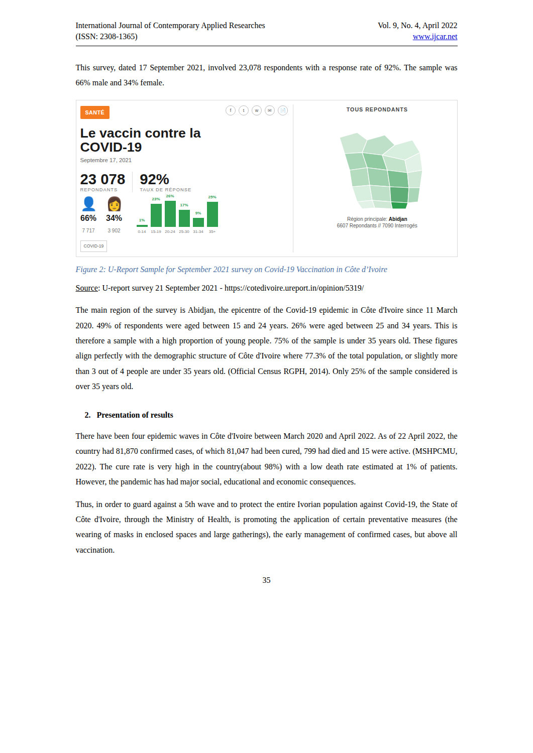International Journal of Contemporary Applied Researches
(ISSN: 2308-1365)
Vol. 9, No. 4, April 2022
www.ijcar.net
This survey, dated 17 September 2021, involved 23,078 respondents with a response rate of 92%. The sample was 66% male and 34% female.
ftw✉📄
SANTÉ
Le vaccin contre la
COVID-19
Septembre 17, 2021
23 078REPONDANTS
92%TAUX DE RÉPONSE
👤
66%
7 717
👩
34%
3 902
1%
0-14
23%
15-19
26%
20-24
17%
25-30
9%
31-34
25%
35+
COVID-19
TOUS REPONDANTS
Région principale: Abidjan
6607 Repondants // 7090 Interrogés
Figure 2: U-Report Sample for September 2021 survey on Covid-19 Vaccination in Côte d’Ivoire
Source: U-report survey 21 September 2021 - https://cotedivoire.ureport.in/opinion/5319/
The main region of the survey is Abidjan, the epicentre of the Covid-19 epidemic in Côte d'Ivoire since 11 March 2020. 49% of respondents were aged between 15 and 24 years. 26% were aged between 25 and 34 years. This is therefore a sample with a high proportion of young people. 75% of the sample is under 35 years old. These figures align perfectly with the demographic structure of Côte d'Ivoire where 77.3% of the total population, or slightly more than 3 out of 4 people are under 35 years old. (Official Census RGPH, 2014). Only 25% of the sample considered is over 35 years old.
2. Presentation of results
There have been four epidemic waves in Côte d'Ivoire between March 2020 and April 2022. As of 22 April 2022, the country had 81,870 confirmed cases, of which 81,047 had been cured, 799 had died and 15 were active. (MSHPCMU, 2022). The cure rate is very high in the country(about 98%) with a low death rate estimated at 1% of patients. However, the pandemic has had major social, educational and economic consequences.
Thus, in order to guard against a 5th wave and to protect the entire Ivorian population against Covid-19, the State of Côte d'Ivoire, through the Ministry of Health, is promoting the application of certain preventative measures (the wearing of masks in enclosed spaces and large gatherings), the early management of confirmed cases, but above all vaccination.
35